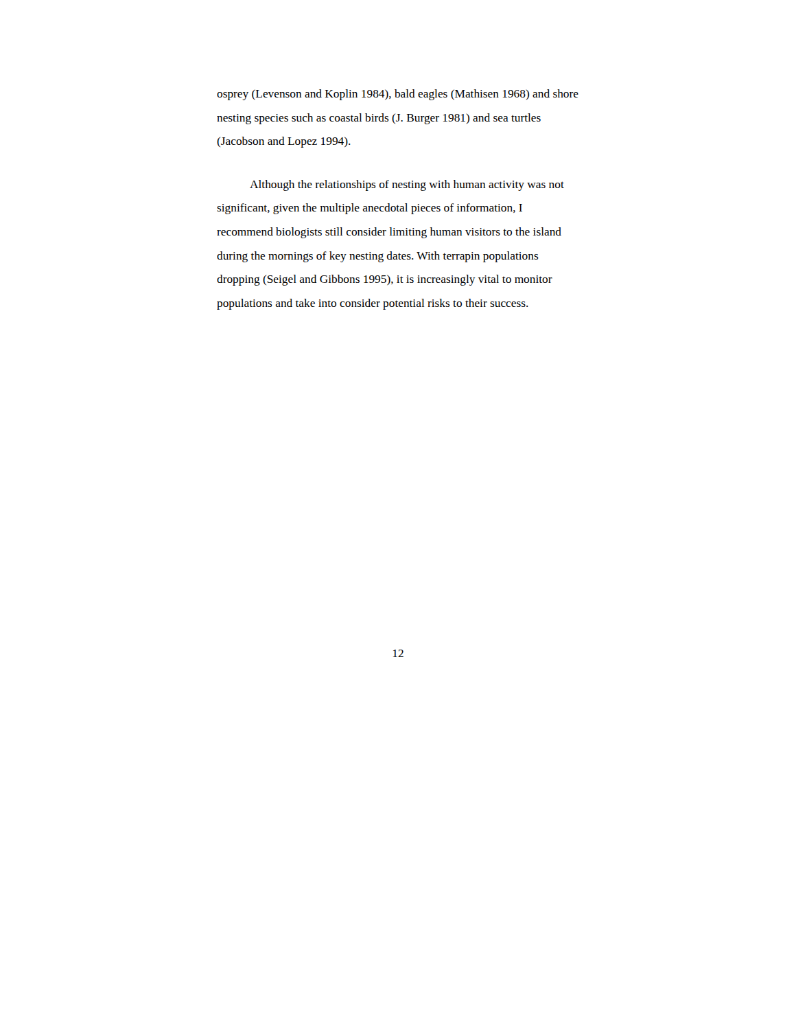osprey (Levenson and Koplin 1984), bald eagles (Mathisen 1968) and shore nesting species such as coastal birds (J. Burger 1981) and sea turtles (Jacobson and Lopez 1994).
Although the relationships of nesting with human activity was not significant, given the multiple anecdotal pieces of information, I recommend biologists still consider limiting human visitors to the island during the mornings of key nesting dates. With terrapin populations dropping (Seigel and Gibbons 1995), it is increasingly vital to monitor populations and take into consider potential risks to their success.
12